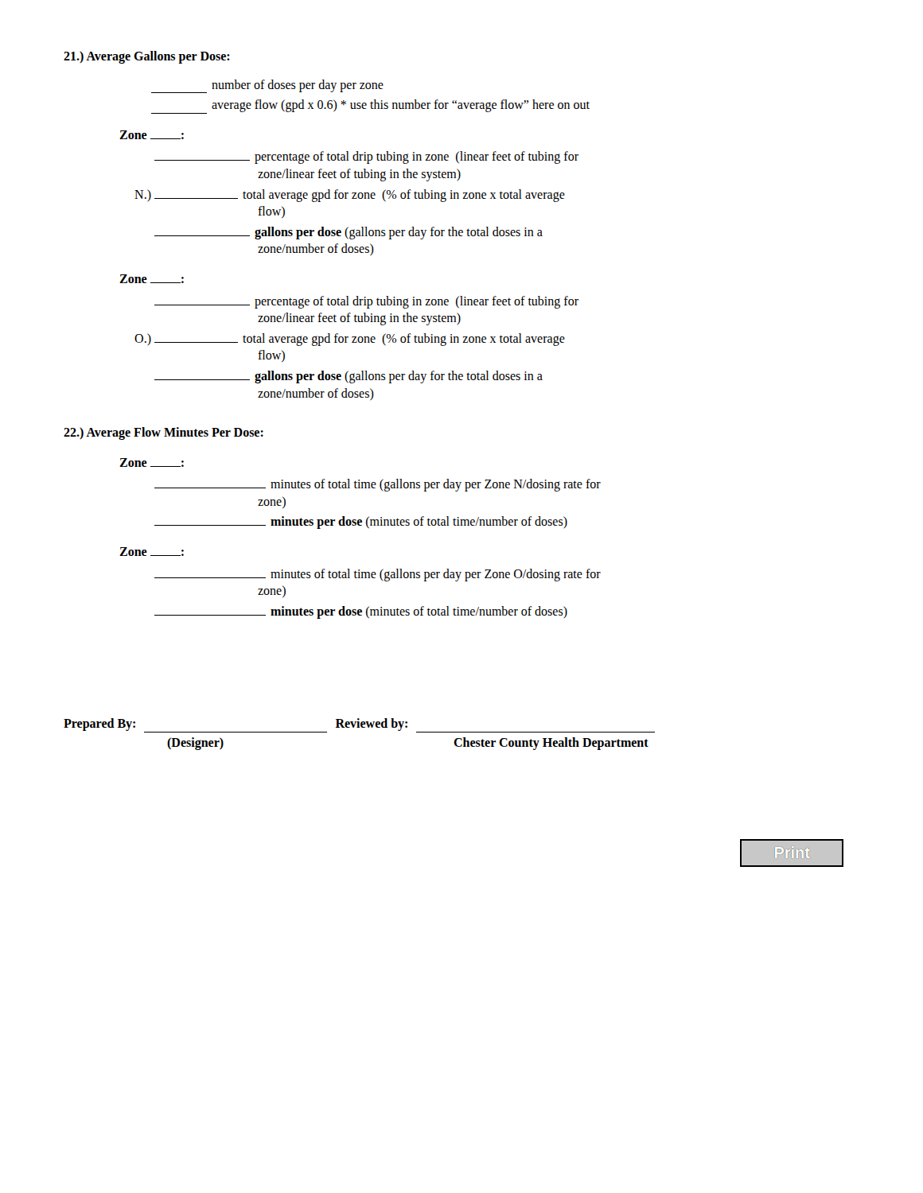21.) Average Gallons per Dose:
number of doses per day per zone
average flow (gpd x 0.6) * use this number for “average flow” here on out
Zone :
percentage of total drip tubing in zone (linear feet of tubing for zone/linear feet of tubing in the system)
N.) total average gpd for zone (% of tubing in zone x total average flow)
gallons per dose (gallons per day for the total doses in a zone/number of doses)
Zone :
percentage of total drip tubing in zone (linear feet of tubing for zone/linear feet of tubing in the system)
O.) total average gpd for zone (% of tubing in zone x total average flow)
gallons per dose (gallons per day for the total doses in a zone/number of doses)
22.) Average Flow Minutes Per Dose:
Zone :
minutes of total time (gallons per day per Zone N/dosing rate for zone)
minutes per dose (minutes of total time/number of doses)
Zone :
minutes of total time (gallons per day per Zone O/dosing rate for zone)
minutes per dose (minutes of total time/number of doses)
Prepared By: Reviewed by:
(Designer) Chester County Health Department
Print